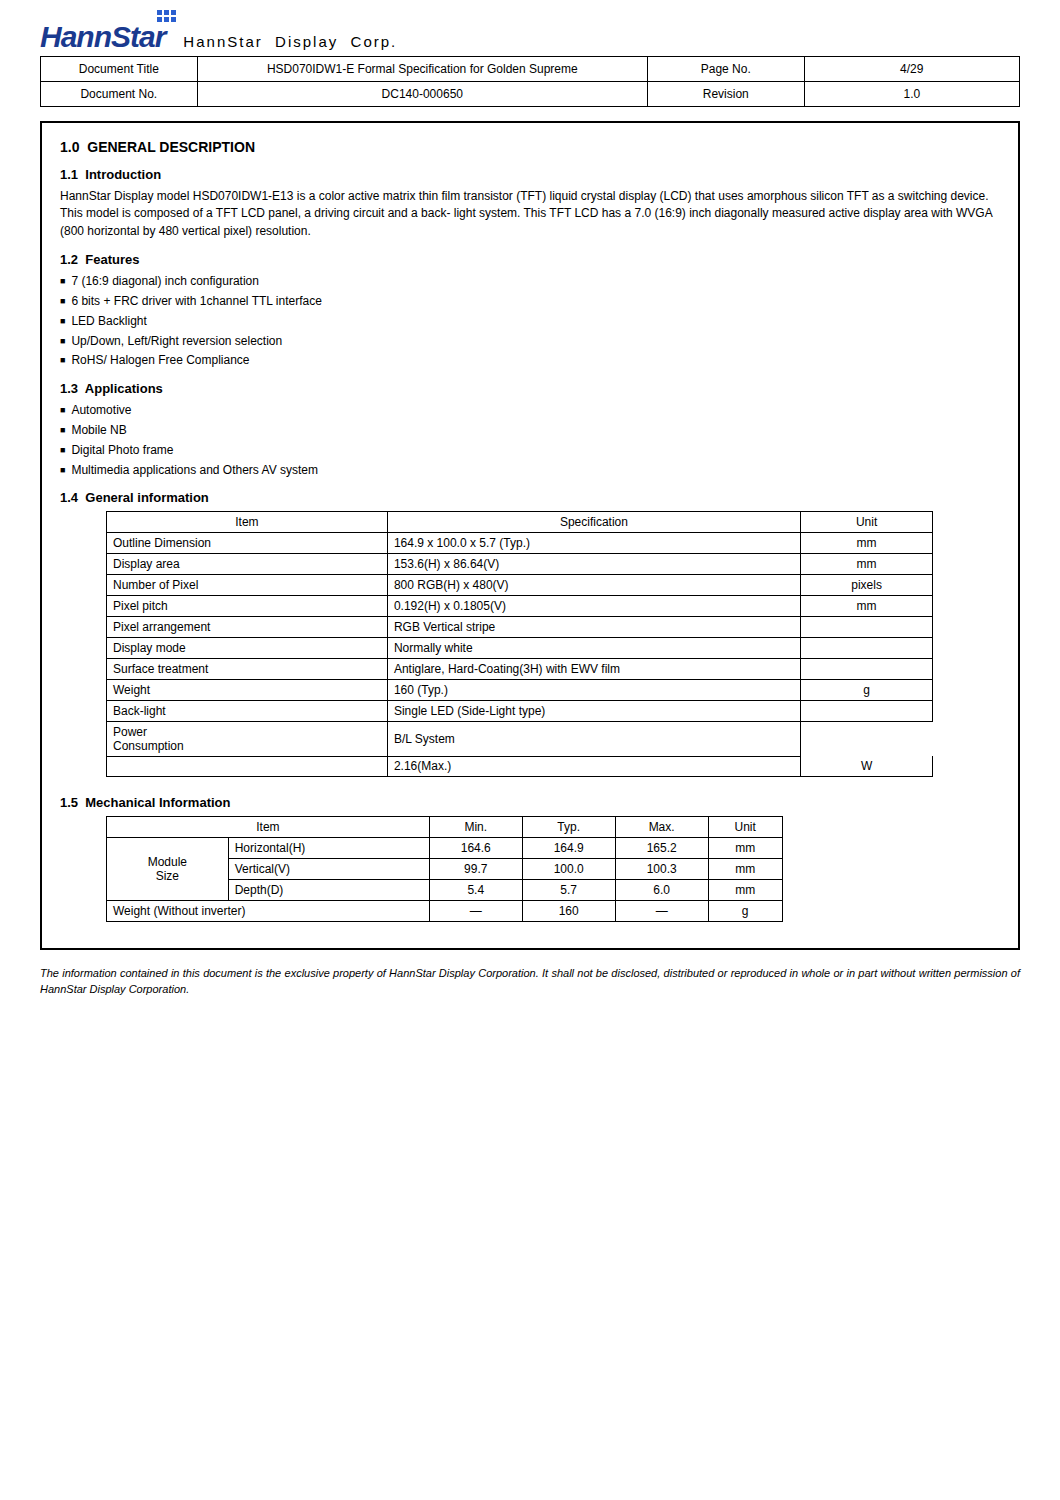Hann Star
HannStar Display Corp.
| Document Title | HSD070IDW1-E Formal Specification for Golden Supreme | Page No. | 4/29 |
| Document No. | DC140-000650 | Revision | 1.0 |
1.0 GENERAL DESCRIPTION
1.1 Introduction
HannStar Display model HSD070IDW1-E13 is a color active matrix thin film transistor (TFT) liquid crystal display (LCD) that uses amorphous silicon TFT as a switching device. This model is composed of a TFT LCD panel, a driving circuit and a back- light system. This TFT LCD has a 7.0 (16:9) inch diagonally measured active display area with WVGA (800 horizontal by 480 vertical pixel) resolution.
1.2 Features
7 (16:9 diagonal) inch configuration
6 bits + FRC driver with 1channel TTL interface
LED Backlight
Up/Down, Left/Right reversion selection
RoHS/ Halogen Free Compliance
1.3 Applications
Automotive
Mobile NB
Digital Photo frame
Multimedia applications and Others AV system
1.4 General information
| Item | Specification | Unit |
| --- | --- | --- |
| Outline Dimension | 164.9 x 100.0 x 5.7 (Typ.) | mm |
| Display area | 153.6(H) x 86.64(V) | mm |
| Number of Pixel | 800 RGB(H) x 480(V) | pixels |
| Pixel pitch | 0.192(H) x 0.1805(V) | mm |
| Pixel arrangement | RGB Vertical stripe | |
| Display mode | Normally white | |
| Surface treatment | Antiglare, Hard-Coating(3H) with EWV film | |
| Weight | 160 (Typ.) | g |
| Back-light | Single LED (Side-Light type) | |
| Power Consumption | B/L System | |
The last row of the general information table spans differently in the original. Re-render it precisely as a separate aligned table row structure.
| | 2.16(Max.) | W |
1.5 Mechanical Information
| Item | Min. | Typ. | Max. | Unit |
| --- | --- | --- | --- | --- |
| Module Size | Horizontal(H) | 164.6 | 164.9 | 165.2 | mm |
| Vertical(V) | 99.7 | 100.0 | 100.3 | mm |
| Depth(D) | 5.4 | 5.7 | 6.0 | mm |
| Weight (Without inverter) | — | 160 | — | g |
The information contained in this document is the exclusive property of HannStar Display Corporation. It shall not be disclosed, distributed or reproduced in whole or in part without written permission of HannStar Display Corporation.